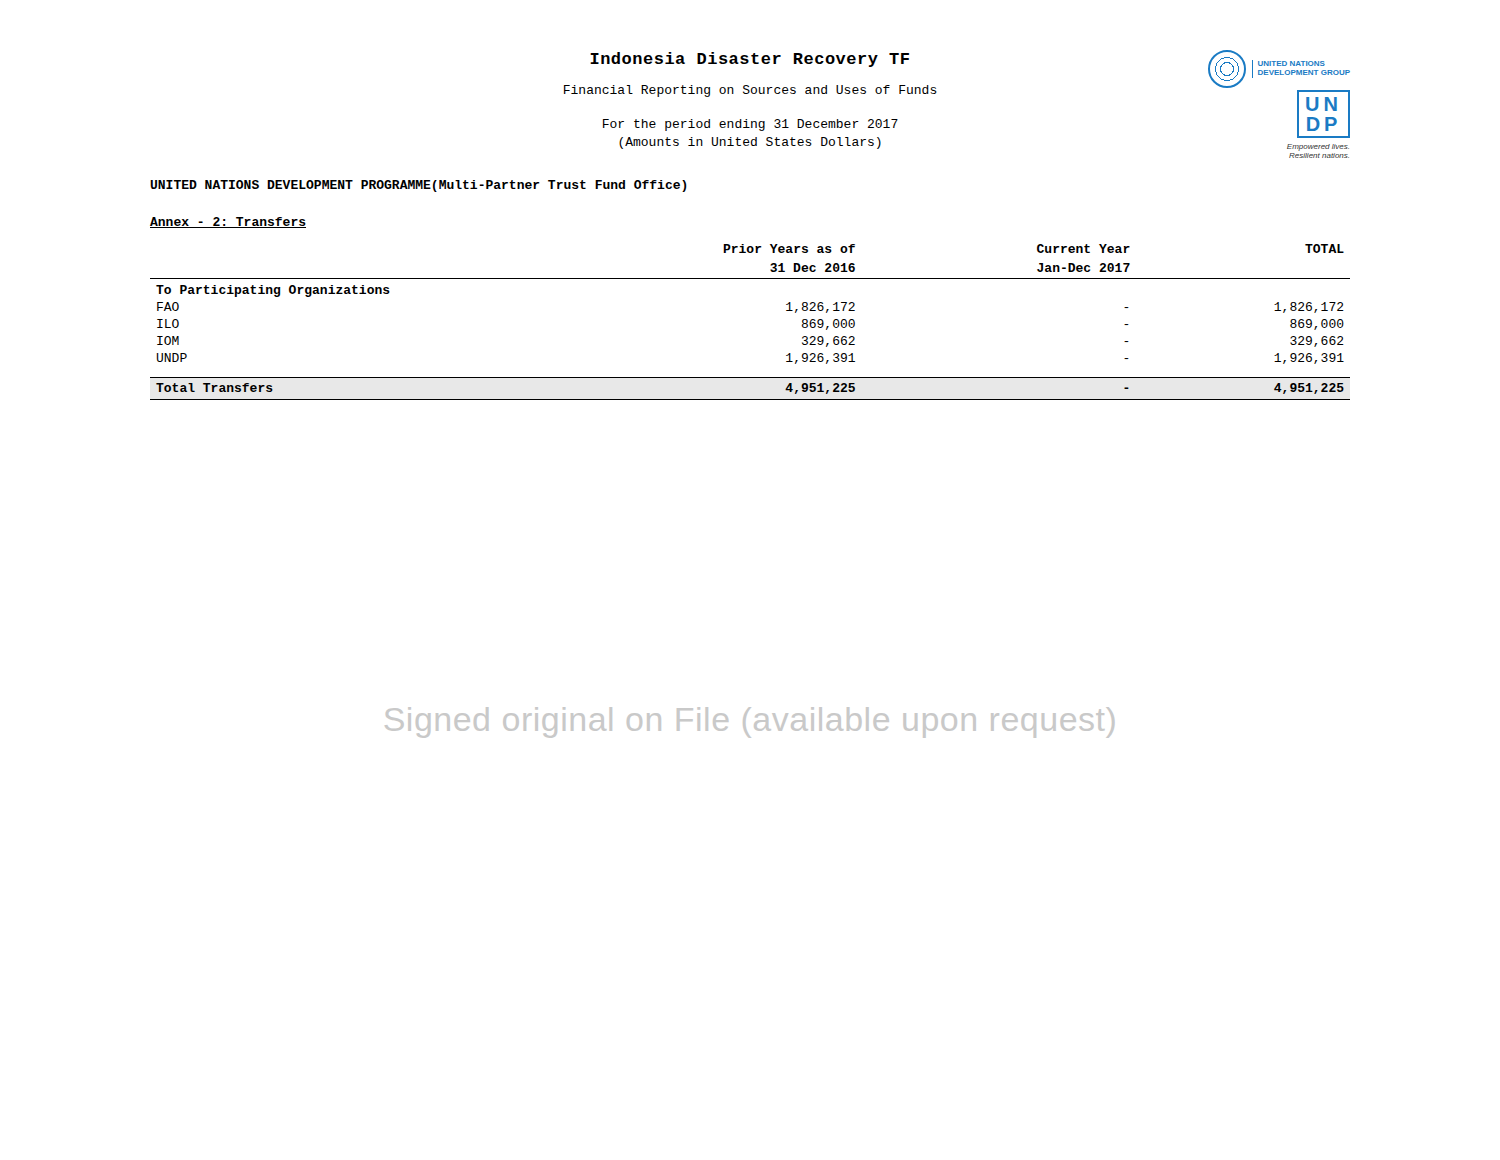UNITED NATIONS
DEVELOPMENT GROUP
UN
DP
Empowered lives.
Resilient nations.
Indonesia Disaster Recovery TF
Financial Reporting on Sources and Uses of Funds
For the period ending 31 December 2017
(Amounts in United States Dollars)
UNITED NATIONS DEVELOPMENT PROGRAMME(Multi-Partner Trust Fund Office)
Annex - 2: Transfers
| | Prior Years as of | Current Year | TOTAL |
| --- | --- | --- | --- |
| | 31 Dec 2016 | Jan-Dec 2017 | |
| To Participating Organizations |
| FAO | 1,826,172 | - | 1,826,172 |
| ILO | 869,000 | - | 869,000 |
| IOM | 329,662 | - | 329,662 |
| UNDP | 1,926,391 | - | 1,926,391 |
| Total Transfers | 4,951,225 | - | 4,951,225 |
Signed original on File (available upon request)